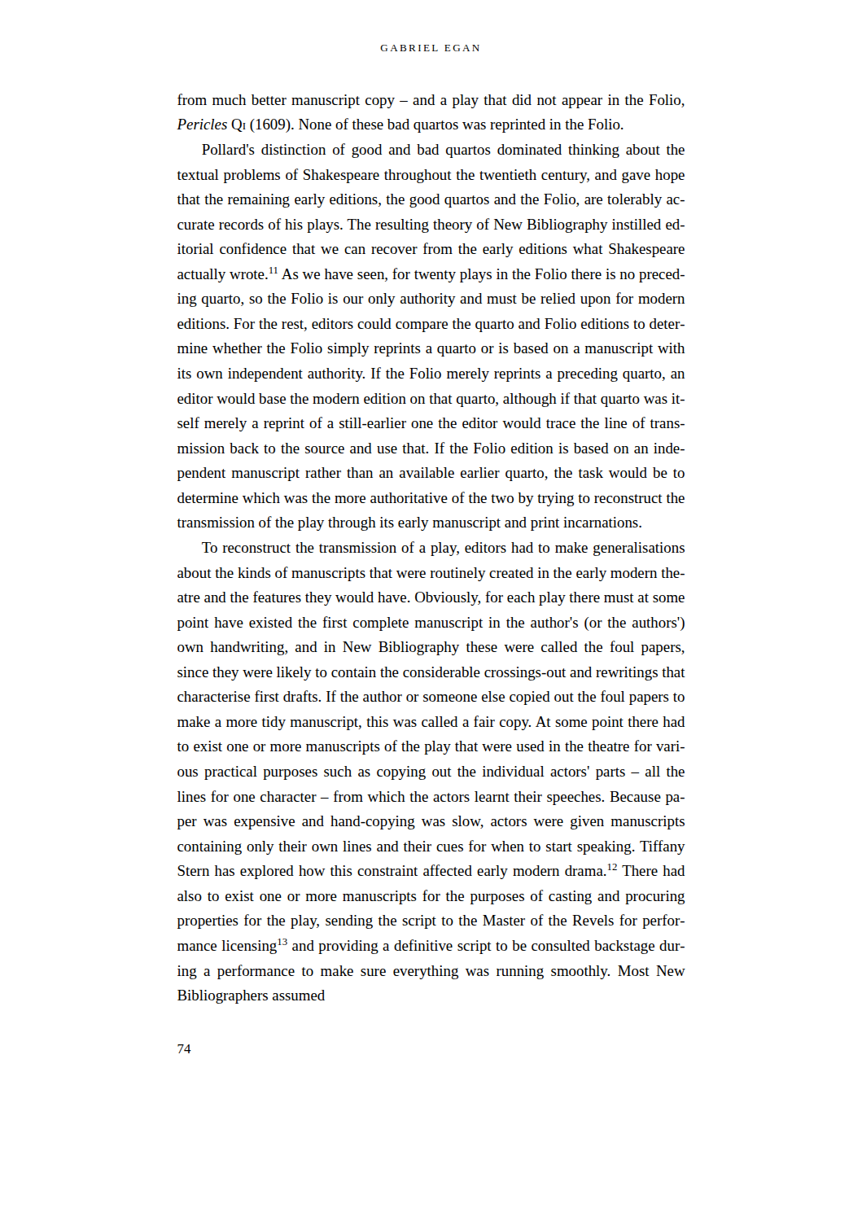Gabriel Egan
from much better manuscript copy – and a play that did not appear in the Folio, Pericles Qi (1609). None of these bad quartos was reprinted in the Folio.
Pollard's distinction of good and bad quartos dominated thinking about the textual problems of Shakespeare throughout the twentieth century, and gave hope that the remaining early editions, the good quartos and the Folio, are tolerably accurate records of his plays. The resulting theory of New Bibliography instilled editorial confidence that we can recover from the early editions what Shakespeare actually wrote.11 As we have seen, for twenty plays in the Folio there is no preceding quarto, so the Folio is our only authority and must be relied upon for modern editions. For the rest, editors could compare the quarto and Folio editions to determine whether the Folio simply reprints a quarto or is based on a manuscript with its own independent authority. If the Folio merely reprints a preceding quarto, an editor would base the modern edition on that quarto, although if that quarto was itself merely a reprint of a still-earlier one the editor would trace the line of transmission back to the source and use that. If the Folio edition is based on an independent manuscript rather than an available earlier quarto, the task would be to determine which was the more authoritative of the two by trying to reconstruct the transmission of the play through its early manuscript and print incarnations.
To reconstruct the transmission of a play, editors had to make generalisations about the kinds of manuscripts that were routinely created in the early modern theatre and the features they would have. Obviously, for each play there must at some point have existed the first complete manuscript in the author's (or the authors') own handwriting, and in New Bibliography these were called the foul papers, since they were likely to contain the considerable crossings-out and rewritings that characterise first drafts. If the author or someone else copied out the foul papers to make a more tidy manuscript, this was called a fair copy. At some point there had to exist one or more manuscripts of the play that were used in the theatre for various practical purposes such as copying out the individual actors' parts – all the lines for one character – from which the actors learnt their speeches. Because paper was expensive and hand-copying was slow, actors were given manuscripts containing only their own lines and their cues for when to start speaking. Tiffany Stern has explored how this constraint affected early modern drama.12 There had also to exist one or more manuscripts for the purposes of casting and procuring properties for the play, sending the script to the Master of the Revels for performance licensing13 and providing a definitive script to be consulted backstage during a performance to make sure everything was running smoothly. Most New Bibliographers assumed
74